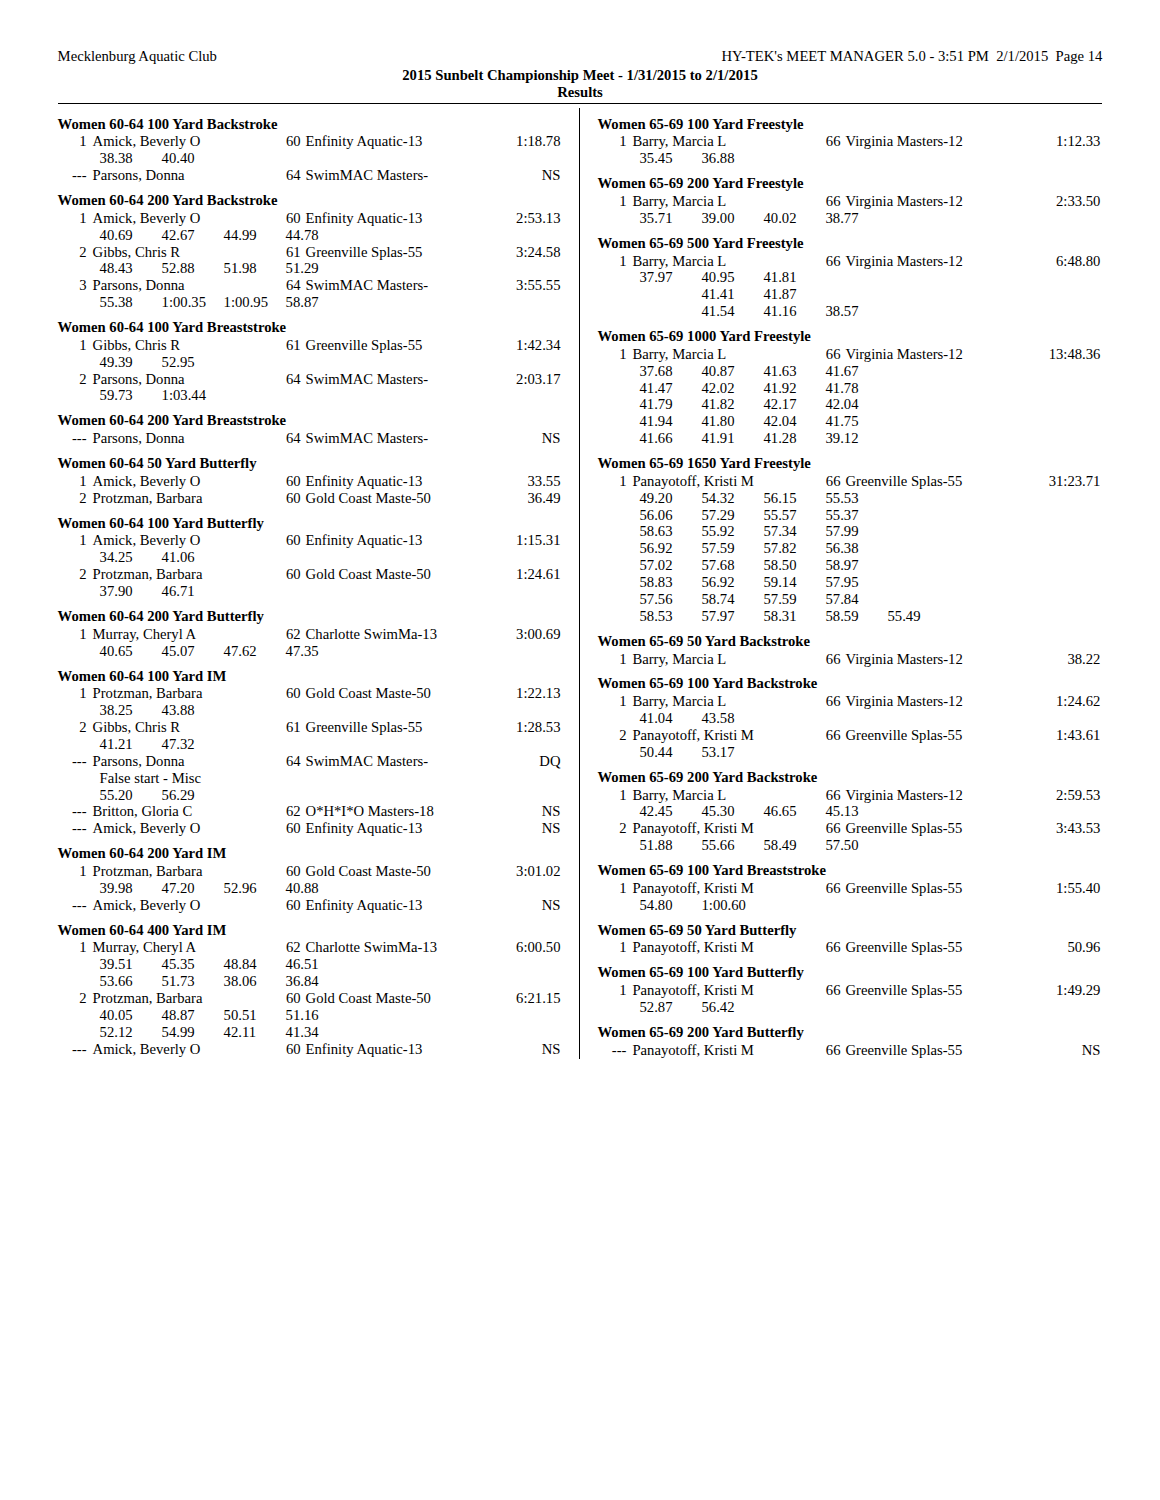Mecklenburg Aquatic Club
HY-TEK's MEET MANAGER 5.0 - 3:51 PM 2/1/2015 Page 14
2015 Sunbelt Championship Meet - 1/31/2015 to 2/1/2015
Results
Women 60-64 100 Yard Backstroke
| 1 | Amick, Beverly O | 60 | Enfinity Aquatic-13 | 1:18.78 |
| 38.38 40.40 |
| --- | Parsons, Donna | 64 | SwimMAC Masters- | NS |
Women 60-64 200 Yard Backstroke
| 1 | Amick, Beverly O | 60 | Enfinity Aquatic-13 | 2:53.13 |
| 40.69 42.67 44.99 44.78 |
| 2 | Gibbs, Chris R | 61 | Greenville Splas-55 | 3:24.58 |
| 48.43 52.88 51.98 51.29 |
| 3 | Parsons, Donna | 64 | SwimMAC Masters- | 3:55.55 |
| 55.38 1:00.35 1:00.95 58.87 |
Women 60-64 100 Yard Breaststroke
| 1 | Gibbs, Chris R | 61 | Greenville Splas-55 | 1:42.34 |
| 49.39 52.95 |
| 2 | Parsons, Donna | 64 | SwimMAC Masters- | 2:03.17 |
| 59.73 1:03.44 |
Women 60-64 200 Yard Breaststroke
| --- | Parsons, Donna | 64 | SwimMAC Masters- | NS |
Women 60-64 50 Yard Butterfly
| 1 | Amick, Beverly O | 60 | Enfinity Aquatic-13 | 33.55 |
| 2 | Protzman, Barbara | 60 | Gold Coast Maste-50 | 36.49 |
Women 60-64 100 Yard Butterfly
| 1 | Amick, Beverly O | 60 | Enfinity Aquatic-13 | 1:15.31 |
| 34.25 41.06 |
| 2 | Protzman, Barbara | 60 | Gold Coast Maste-50 | 1:24.61 |
| 37.90 46.71 |
Women 60-64 200 Yard Butterfly
| 1 | Murray, Cheryl A | 62 | Charlotte SwimMa-13 | 3:00.69 |
| 40.65 45.07 47.62 47.35 |
Women 60-64 100 Yard IM
| 1 | Protzman, Barbara | 60 | Gold Coast Maste-50 | 1:22.13 |
| 38.25 43.88 |
| 2 | Gibbs, Chris R | 61 | Greenville Splas-55 | 1:28.53 |
| 41.21 47.32 |
| --- | Parsons, Donna | 64 | SwimMAC Masters- | DQ |
| False start - Misc |
| 55.20 56.29 |
| --- | Britton, Gloria C | 62 | O*H*I*O Masters-18 | NS |
| --- | Amick, Beverly O | 60 | Enfinity Aquatic-13 | NS |
Women 60-64 200 Yard IM
| 1 | Protzman, Barbara | 60 | Gold Coast Maste-50 | 3:01.02 |
| 39.98 47.20 52.96 40.88 |
| --- | Amick, Beverly O | 60 | Enfinity Aquatic-13 | NS |
Women 60-64 400 Yard IM
| 1 | Murray, Cheryl A | 62 | Charlotte SwimMa-13 | 6:00.50 |
| 39.51 45.35 48.84 46.51 |
| 53.66 51.73 38.06 36.84 |
| 2 | Protzman, Barbara | 60 | Gold Coast Maste-50 | 6:21.15 |
| 40.05 48.87 50.51 51.16 |
| 52.12 54.99 42.11 41.34 |
| --- | Amick, Beverly O | 60 | Enfinity Aquatic-13 | NS |
Women 65-69 100 Yard Freestyle
| 1 | Barry, Marcia L | 66 | Virginia Masters-12 | 1:12.33 |
| 35.45 36.88 |
Women 65-69 200 Yard Freestyle
| 1 | Barry, Marcia L | 66 | Virginia Masters-12 | 2:33.50 |
| 35.71 39.00 40.02 38.77 |
Women 65-69 500 Yard Freestyle
| 1 | Barry, Marcia L | 66 | Virginia Masters-12 | 6:48.80 |
| 37.97 40.95 41.81 |
| 41.41 41.87 |
| 41.54 41.16 38.57 |
Women 65-69 1000 Yard Freestyle
| 1 | Barry, Marcia L | 66 | Virginia Masters-12 | 13:48.36 |
| 37.68 40.87 41.63 41.67 |
| 41.47 42.02 41.92 41.78 |
| 41.79 41.82 42.17 42.04 |
| 41.94 41.80 42.04 41.75 |
| 41.66 41.91 41.28 39.12 |
Women 65-69 1650 Yard Freestyle
| 1 | Panayotoff, Kristi M | 66 | Greenville Splas-55 | 31:23.71 |
| 49.20 54.32 56.15 55.53 |
| 56.06 57.29 55.57 55.37 |
| 58.63 55.92 57.34 57.99 |
| 56.92 57.59 57.82 56.38 |
| 57.02 57.68 58.50 58.97 |
| 58.83 56.92 59.14 57.95 |
| 57.56 58.74 57.59 57.84 |
| 58.53 57.97 58.31 58.59 55.49 |
Women 65-69 50 Yard Backstroke
| 1 | Barry, Marcia L | 66 | Virginia Masters-12 | 38.22 |
Women 65-69 100 Yard Backstroke
| 1 | Barry, Marcia L | 66 | Virginia Masters-12 | 1:24.62 |
| 41.04 43.58 |
| 2 | Panayotoff, Kristi M | 66 | Greenville Splas-55 | 1:43.61 |
| 50.44 53.17 |
Women 65-69 200 Yard Backstroke
| 1 | Barry, Marcia L | 66 | Virginia Masters-12 | 2:59.53 |
| 42.45 45.30 46.65 45.13 |
| 2 | Panayotoff, Kristi M | 66 | Greenville Splas-55 | 3:43.53 |
| 51.88 55.66 58.49 57.50 |
Women 65-69 100 Yard Breaststroke
| 1 | Panayotoff, Kristi M | 66 | Greenville Splas-55 | 1:55.40 |
| 54.80 1:00.60 |
Women 65-69 50 Yard Butterfly
| 1 | Panayotoff, Kristi M | 66 | Greenville Splas-55 | 50.96 |
Women 65-69 100 Yard Butterfly
| 1 | Panayotoff, Kristi M | 66 | Greenville Splas-55 | 1:49.29 |
| 52.87 56.42 |
Women 65-69 200 Yard Butterfly
| --- | Panayotoff, Kristi M | 66 | Greenville Splas-55 | NS |